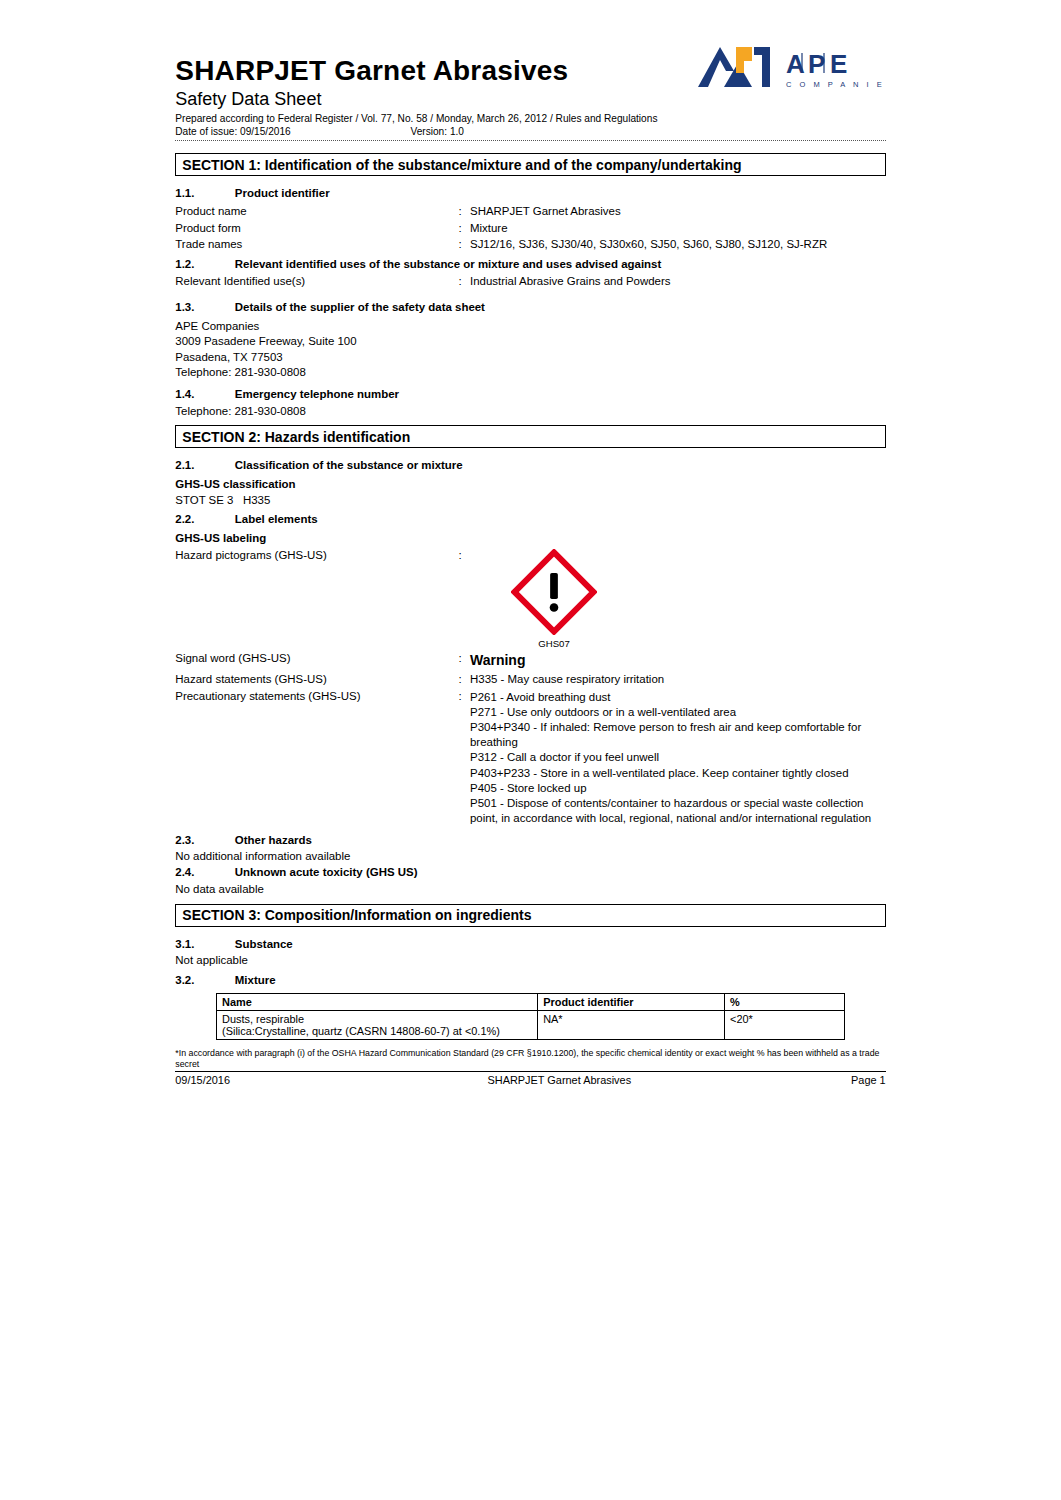A P E C O M P A N I E S
SHARPJET Garnet Abrasives
Safety Data Sheet
Prepared according to Federal Register / Vol. 77, No. 58 / Monday, March 26, 2012 / Rules and Regulations
Date of issue: 09/15/2016 Version: 1.0
SECTION 1: Identification of the substance/mixture and of the company/undertaking
1.1. Product identifier
Product name: SHARPJET Garnet Abrasives
Product form: Mixture
Trade names: SJ12/16, SJ36, SJ30/40, SJ30x60, SJ50, SJ60, SJ80, SJ120, SJ-RZR
1.2. Relevant identified uses of the substance or mixture and uses advised against
Relevant Identified use(s): Industrial Abrasive Grains and Powders
1.3. Details of the supplier of the safety data sheet
APE Companies
3009 Pasadene Freeway, Suite 100
Pasadena, TX 77503
Telephone: 281-930-0808
1.4. Emergency telephone number
Telephone: 281-930-0808
SECTION 2: Hazards identification
2.1. Classification of the substance or mixture
GHS-US classification
STOT SE 3 H335
2.2. Label elements
GHS-US labeling
Hazard pictograms (GHS-US):
GHS07
Signal word (GHS-US): Warning
Hazard statements (GHS-US): H335 - May cause respiratory irritation
Precautionary statements (GHS-US): P261 - Avoid breathing dust
P271 - Use only outdoors or in a well-ventilated area
P304+P340 - If inhaled: Remove person to fresh air and keep comfortable for breathing
P312 - Call a doctor if you feel unwell
P403+P233 - Store in a well-ventilated place. Keep container tightly closed
P405 - Store locked up
P501 - Dispose of contents/container to hazardous or special waste collection point, in accordance with local, regional, national and/or international regulation
2.3. Other hazards
No additional information available
2.4. Unknown acute toxicity (GHS US)
No data available
SECTION 3: Composition/Information on ingredients
3.1. Substance
Not applicable
3.2. Mixture
| Name | Product identifier | % |
| --- | --- | --- |
| Dusts, respirable (Silica:Crystalline, quartz (CASRN 14808-60-7) at <0.1%) | NA* | <20* |
*In accordance with paragraph (i) of the OSHA Hazard Communication Standard (29 CFR §1910.1200), the specific chemical identity or exact weight % has been withheld as a trade secret
09/15/2016
SHARPJET Garnet Abrasives
Page 1